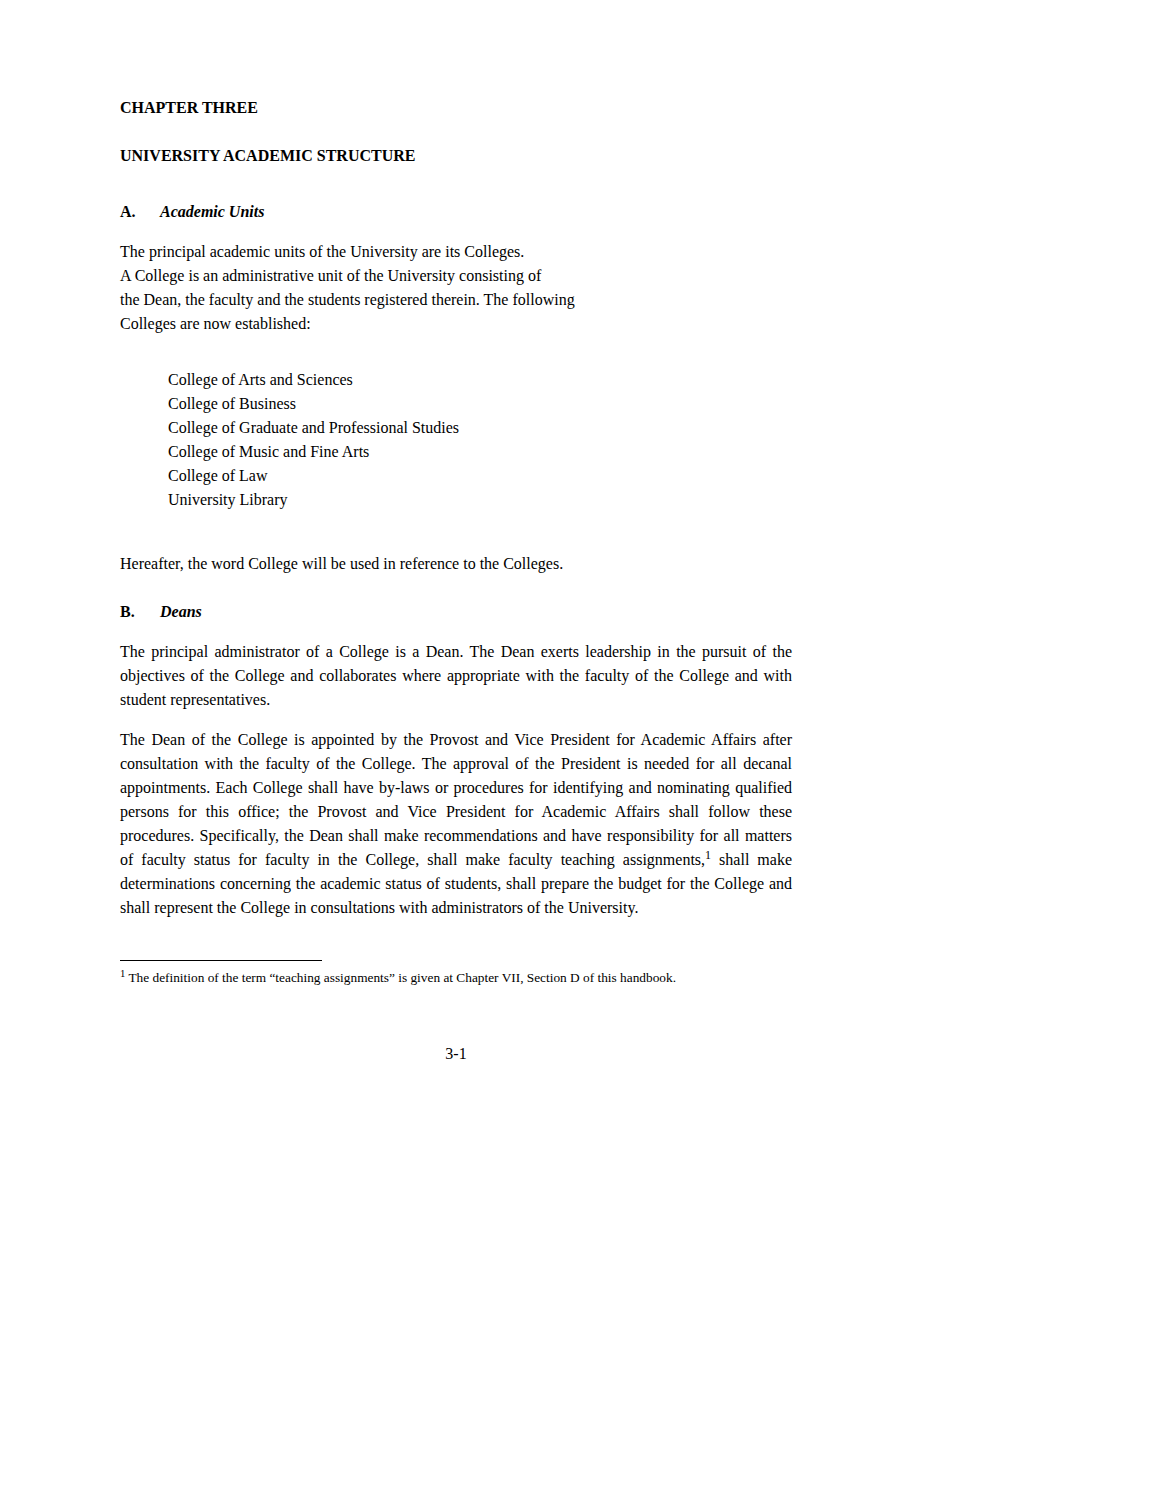Chapter Three
University Academic Structure
A. Academic Units
The principal academic units of the University are its Colleges.
A College is an administrative unit of the University consisting of
the Dean, the faculty and the students registered therein. The following
Colleges are now established:
College of Arts and Sciences
College of Business
College of Graduate and Professional Studies
College of Music and Fine Arts
College of Law
University Library
Hereafter, the word College will be used in reference to the Colleges.
B. Deans
The principal administrator of a College is a Dean. The Dean exerts leadership in the pursuit of the objectives of the College and collaborates where appropriate with the faculty of the College and with student representatives.
The Dean of the College is appointed by the Provost and Vice President for Academic Affairs after consultation with the faculty of the College. The approval of the President is needed for all decanal appointments. Each College shall have by-laws or procedures for identifying and nominating qualified persons for this office; the Provost and Vice President for Academic Affairs shall follow these procedures. Specifically, the Dean shall make recommendations and have responsibility for all matters of faculty status for faculty in the College, shall make faculty teaching assignments,1 shall make determinations concerning the academic status of students, shall prepare the budget for the College and shall represent the College in consultations with administrators of the University.
1 The definition of the term “teaching assignments” is given at Chapter VII, Section D of this handbook.
3-1